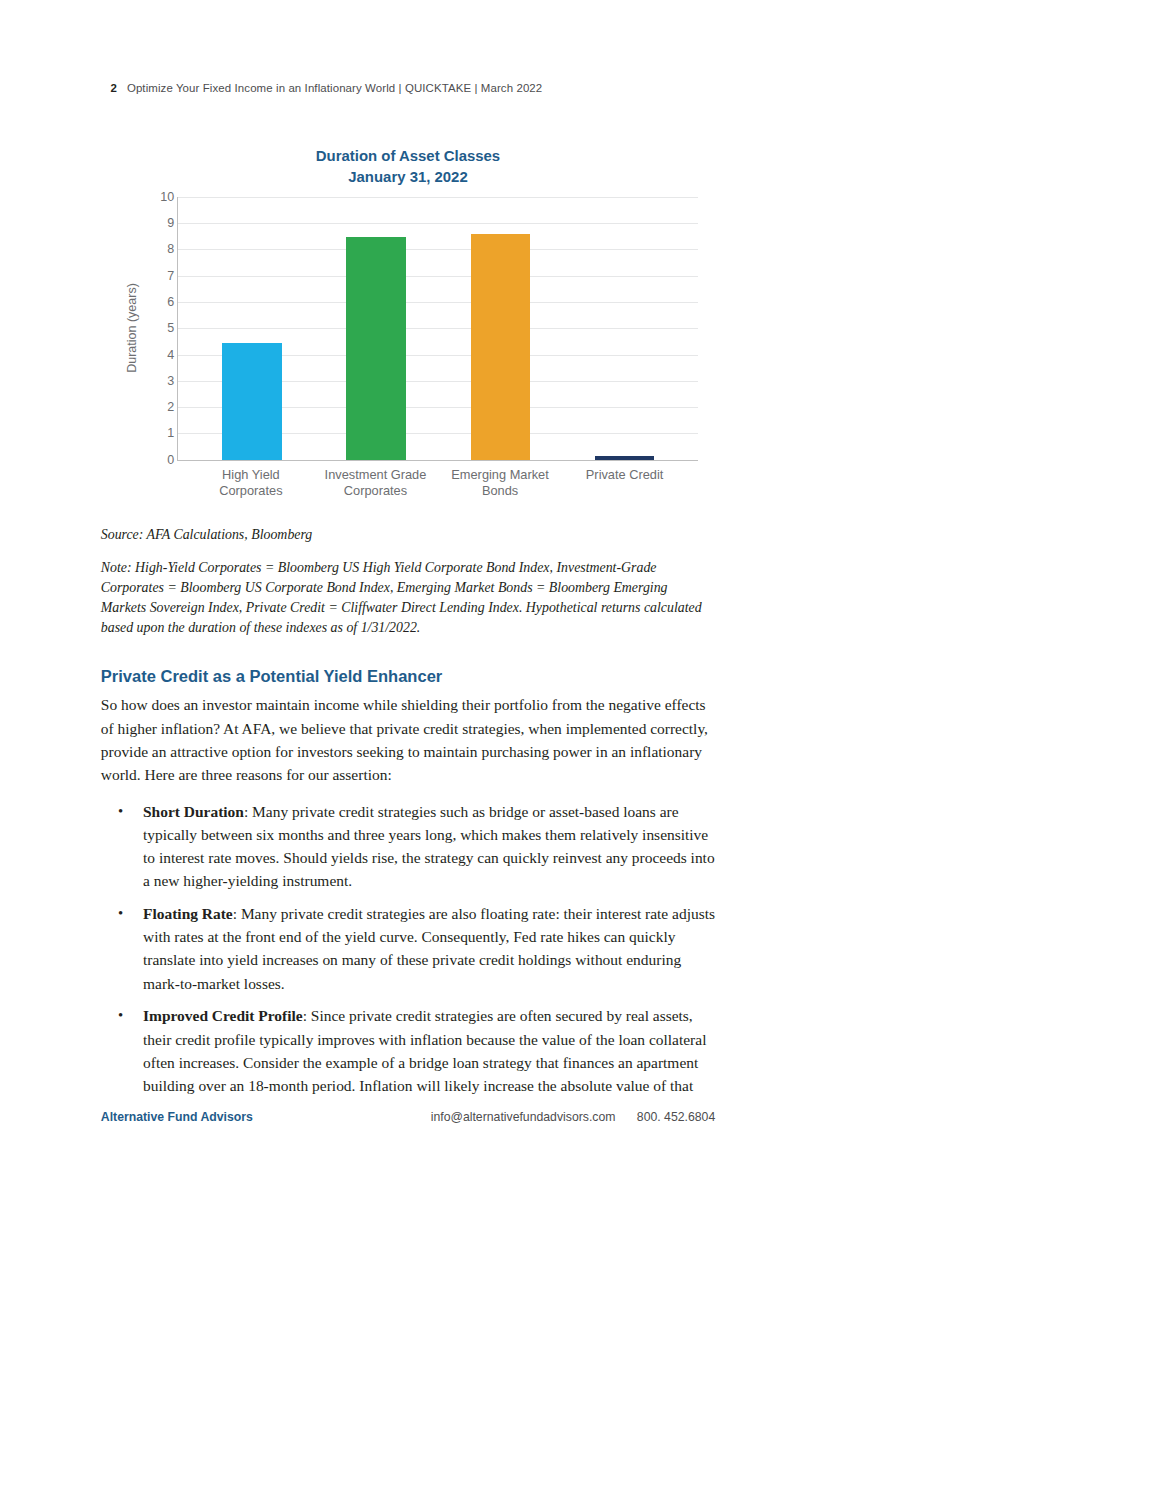2 Optimize Your Fixed Income in an Inflationary World | QUICKTAKE | March 2022
Duration of Asset Classes
January 31, 2022
Duration (years)
10
9
8
7
6
5
4
3
2
1
0
High Yield Corporates
Investment Grade Corporates
Emerging Market Bonds
Private Credit
Source: AFA Calculations, Bloomberg
Note: High-Yield Corporates = Bloomberg US High Yield Corporate Bond Index, Investment-Grade Corporates = Bloomberg US Corporate Bond Index, Emerging Market Bonds = Bloomberg Emerging Markets Sovereign Index, Private Credit = Cliffwater Direct Lending Index. Hypothetical returns calculated based upon the duration of these indexes as of 1/31/2022.
Private Credit as a Potential Yield Enhancer
So how does an investor maintain income while shielding their portfolio from the negative effects of higher inflation? At AFA, we believe that private credit strategies, when implemented correctly, provide an attractive option for investors seeking to maintain purchasing power in an inflationary world. Here are three reasons for our assertion:
Short Duration: Many private credit strategies such as bridge or asset-based loans are typically between six months and three years long, which makes them relatively insensitive to interest rate moves. Should yields rise, the strategy can quickly reinvest any proceeds into a new higher-yielding instrument.
Floating Rate: Many private credit strategies are also floating rate: their interest rate adjusts with rates at the front end of the yield curve. Consequently, Fed rate hikes can quickly translate into yield increases on many of these private credit holdings without enduring mark-to-market losses.
Improved Credit Profile: Since private credit strategies are often secured by real assets, their credit profile typically improves with inflation because the value of the loan collateral often increases. Consider the example of a bridge loan strategy that finances an apartment building over an 18-month period. Inflation will likely increase the absolute value of that
Alternative Fund Advisors
info@alternativefundadvisors.com 800. 452.6804